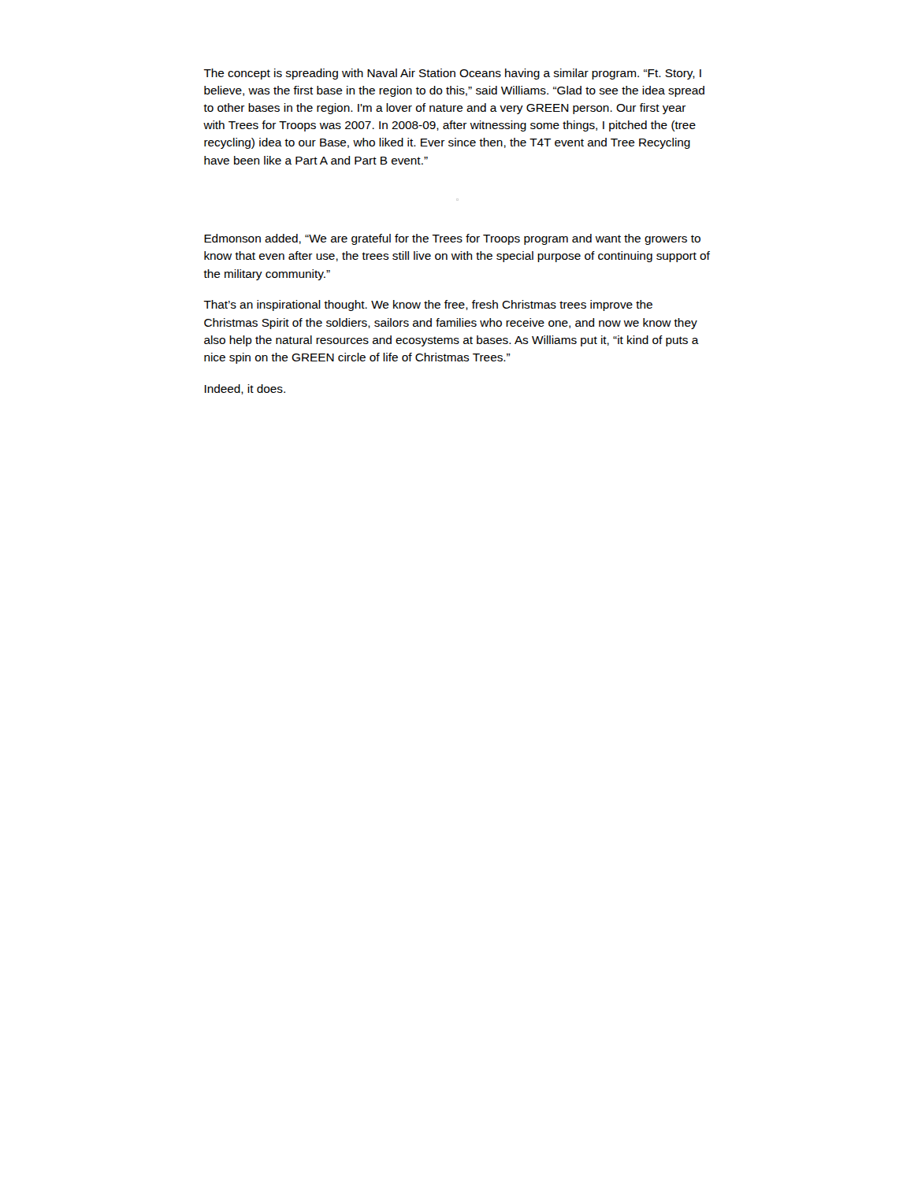The concept is spreading with Naval Air Station Oceans having a similar program. “Ft. Story, I believe, was the first base in the region to do this,” said Williams. “Glad to see the idea spread to other bases in the region. I'm a lover of nature and a very GREEN person. Our first year with Trees for Troops was 2007. In 2008-09, after witnessing some things, I pitched the (tree recycling) idea to our Base, who liked it. Ever since then, the T4T event and Tree Recycling have been like a Part A and Part B event.”
Edmonson added, “We are grateful for the Trees for Troops program and want the growers to know that even after use, the trees still live on with the special purpose of continuing support of the military community.”
That’s an inspirational thought. We know the free, fresh Christmas trees improve the Christmas Spirit of the soldiers, sailors and families who receive one, and now we know they also help the natural resources and ecosystems at bases. As Williams put it, “it kind of puts a nice spin on the GREEN circle of life of Christmas Trees.”
Indeed, it does.